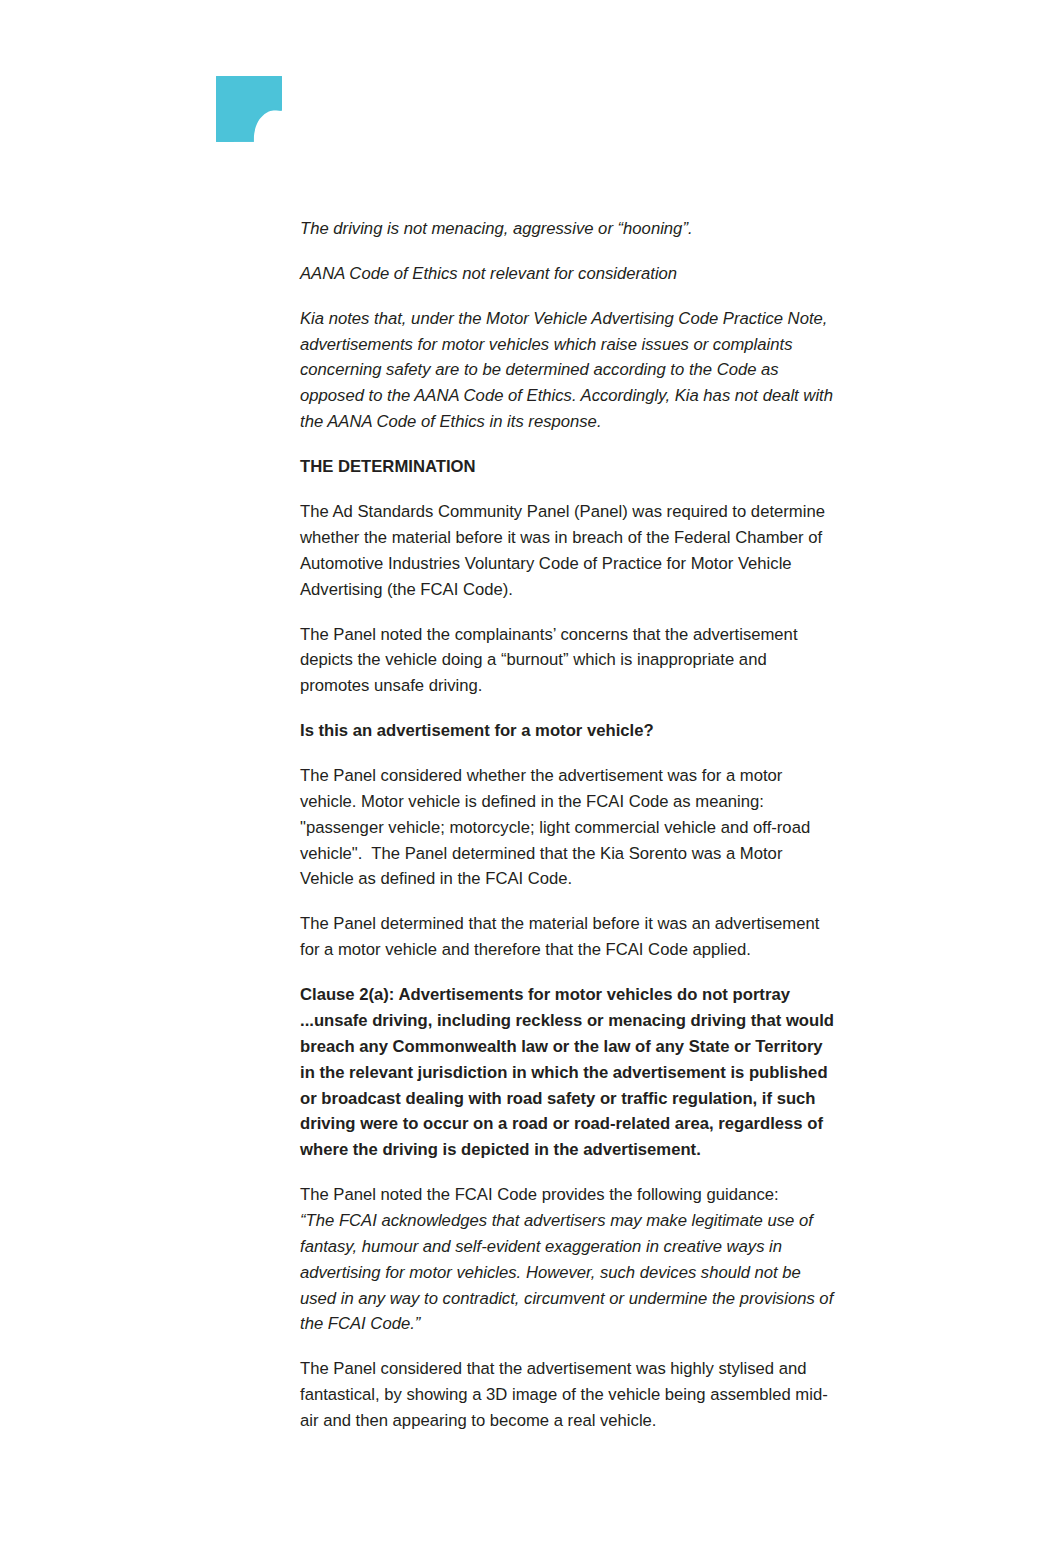The driving is not menacing, aggressive or “hooning”.
AANA Code of Ethics not relevant for consideration
Kia notes that, under the Motor Vehicle Advertising Code Practice Note, advertisements for motor vehicles which raise issues or complaints concerning safety are to be determined according to the Code as opposed to the AANA Code of Ethics. Accordingly, Kia has not dealt with the AANA Code of Ethics in its response.
THE DETERMINATION
The Ad Standards Community Panel (Panel) was required to determine whether the material before it was in breach of the Federal Chamber of Automotive Industries Voluntary Code of Practice for Motor Vehicle Advertising (the FCAI Code).
The Panel noted the complainants’ concerns that the advertisement depicts the vehicle doing a “burnout” which is inappropriate and promotes unsafe driving.
Is this an advertisement for a motor vehicle?
The Panel considered whether the advertisement was for a motor vehicle. Motor vehicle is defined in the FCAI Code as meaning: "passenger vehicle; motorcycle; light commercial vehicle and off-road vehicle". The Panel determined that the Kia Sorento was a Motor Vehicle as defined in the FCAI Code.
The Panel determined that the material before it was an advertisement for a motor vehicle and therefore that the FCAI Code applied.
Clause 2(a): Advertisements for motor vehicles do not portray ...unsafe driving, including reckless or menacing driving that would breach any Commonwealth law or the law of any State or Territory in the relevant jurisdiction in which the advertisement is published or broadcast dealing with road safety or traffic regulation, if such driving were to occur on a road or road-related area, regardless of where the driving is depicted in the advertisement.
The Panel noted the FCAI Code provides the following guidance:
“The FCAI acknowledges that advertisers may make legitimate use of fantasy, humour and self-evident exaggeration in creative ways in advertising for motor vehicles. However, such devices should not be used in any way to contradict, circumvent or undermine the provisions of the FCAI Code.”
The Panel considered that the advertisement was highly stylised and fantastical, by showing a 3D image of the vehicle being assembled mid-air and then appearing to become a real vehicle.